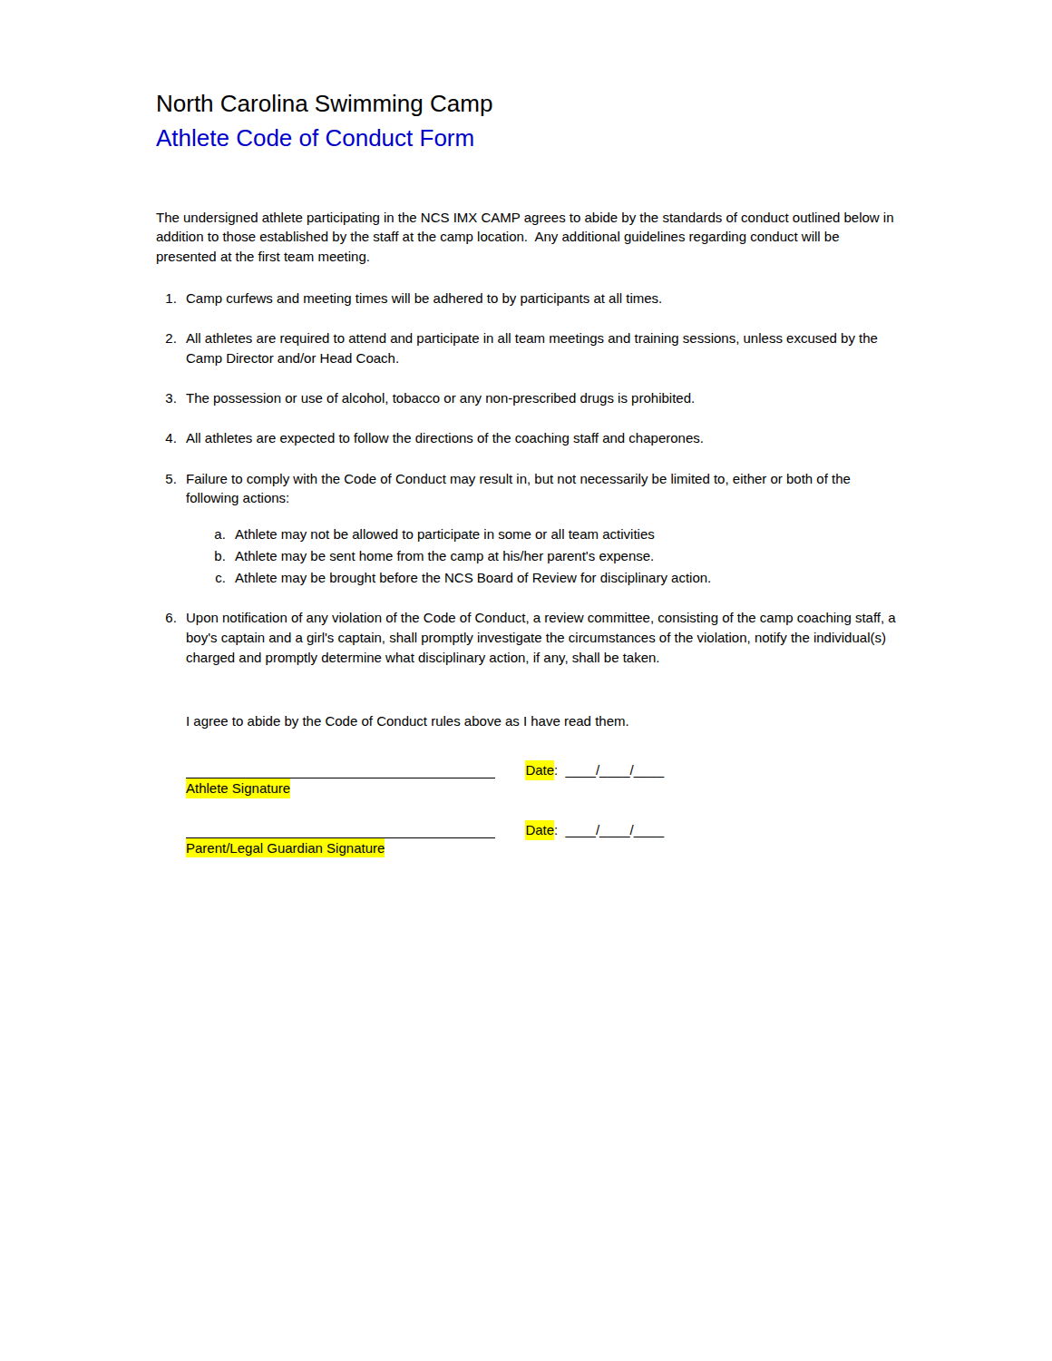North Carolina Swimming Camp
Athlete Code of Conduct Form
The undersigned athlete participating in the NCS IMX CAMP agrees to abide by the standards of conduct outlined below in addition to those established by the staff at the camp location. Any additional guidelines regarding conduct will be presented at the first team meeting.
Camp curfews and meeting times will be adhered to by participants at all times.
All athletes are required to attend and participate in all team meetings and training sessions, unless excused by the Camp Director and/or Head Coach.
The possession or use of alcohol, tobacco or any non-prescribed drugs is prohibited.
All athletes are expected to follow the directions of the coaching staff and chaperones.
Failure to comply with the Code of Conduct may result in, but not necessarily be limited to, either or both of the following actions:
Athlete may not be allowed to participate in some or all team activities
Athlete may be sent home from the camp at his/her parent's expense.
Athlete may be brought before the NCS Board of Review for disciplinary action.
Upon notification of any violation of the Code of Conduct, a review committee, consisting of the camp coaching staff, a boy's captain and a girl's captain, shall promptly investigate the circumstances of the violation, notify the individual(s) charged and promptly determine what disciplinary action, if any, shall be taken.
I agree to abide by the Code of Conduct rules above as I have read them.
| Athlete Signature | Date : ____/____/____ |
| Parent/Legal Guardian Signature | Date : ____/____/____ |